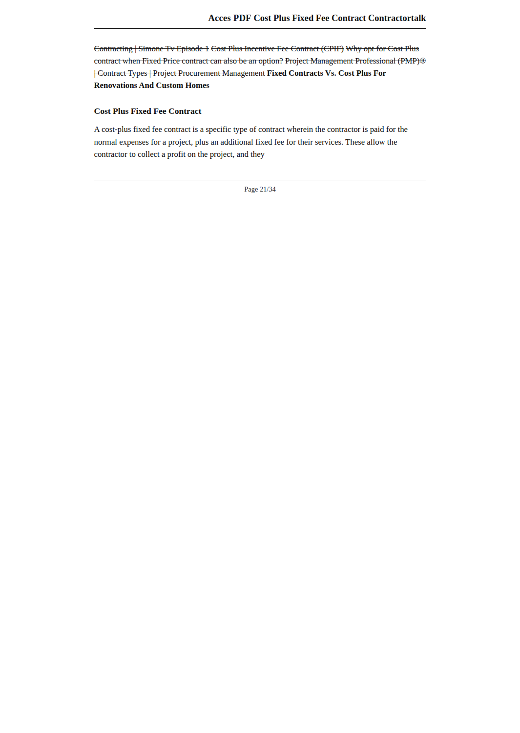Acces PDF Cost Plus Fixed Fee Contract Contractortalk
Contracting | Simone Tv Episode 1 Cost Plus Incentive Fee Contract (CPIF) Why opt for Cost Plus contract when Fixed Price contract can also be an option? Project Management Professional (PMP)® | Contract Types | Project Procurement Management Fixed Contracts Vs. Cost Plus For Renovations And Custom Homes
Cost Plus Fixed Fee Contract
A cost-plus fixed fee contract is a specific type of contract wherein the contractor is paid for the normal expenses for a project, plus an additional fixed fee for their services. These allow the contractor to collect a profit on the project, and they
Page 21/34